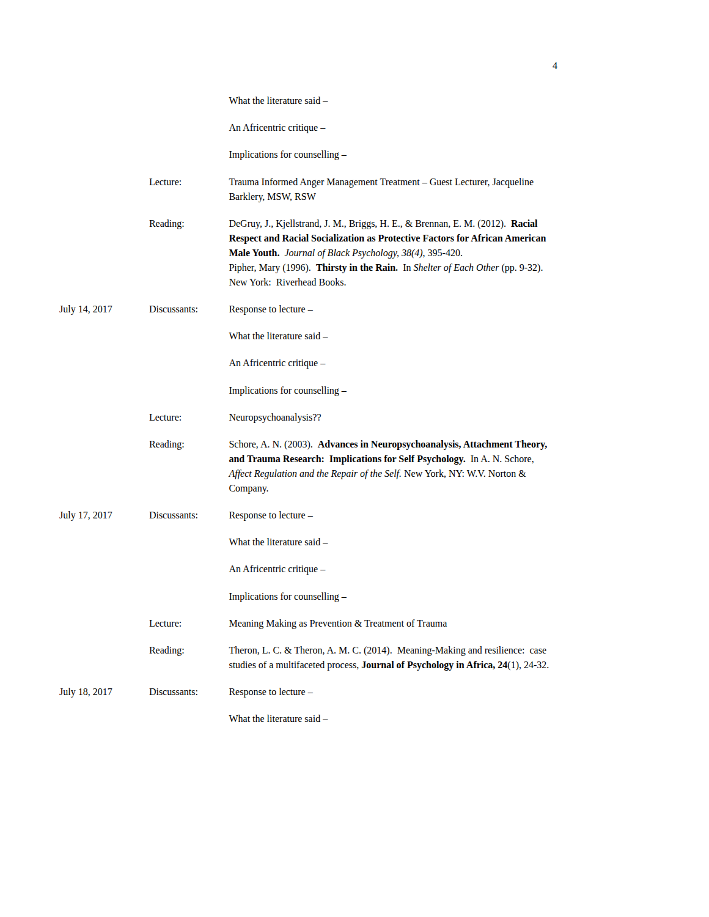4
| | | What the literature said – |
| | | An Africentric critique – |
| | | Implications for counselling – |
| | Lecture: | Trauma Informed Anger Management Treatment – Guest Lecturer, Jacqueline Barklery, MSW, RSW |
| | Reading: | DeGruy, J., Kjellstrand, J. M., Briggs, H. E., & Brennan, E. M. (2012). Racial Respect and Racial Socialization as Protective Factors for African American Male Youth. Journal of Black Psychology, 38(4), 395-420. Pipher, Mary (1996). Thirsty in the Rain. In Shelter of Each Other (pp. 9-32). New York: Riverhead Books. |
| July 14, 2017 | Discussants: | Response to lecture – |
| | | What the literature said – |
| | | An Africentric critique – |
| | | Implications for counselling – |
| | Lecture: | Neuropsychoanalysis?? |
| | Reading: | Schore, A. N. (2003). Advances in Neuropsychoanalysis, Attachment Theory, and Trauma Research: Implications for Self Psychology. In A. N. Schore, Affect Regulation and the Repair of the Self. New York, NY: W.V. Norton & Company. |
| July 17, 2017 | Discussants: | Response to lecture – |
| | | What the literature said – |
| | | An Africentric critique – |
| | | Implications for counselling – |
| | Lecture: | Meaning Making as Prevention & Treatment of Trauma |
| | Reading: | Theron, L. C. & Theron, A. M. C. (2014). Meaning-Making and resilience: case studies of a multifaceted process, Journal of Psychology in Africa, 24 (1), 24-32. |
| July 18, 2017 | Discussants: | Response to lecture – |
| | | What the literature said – |